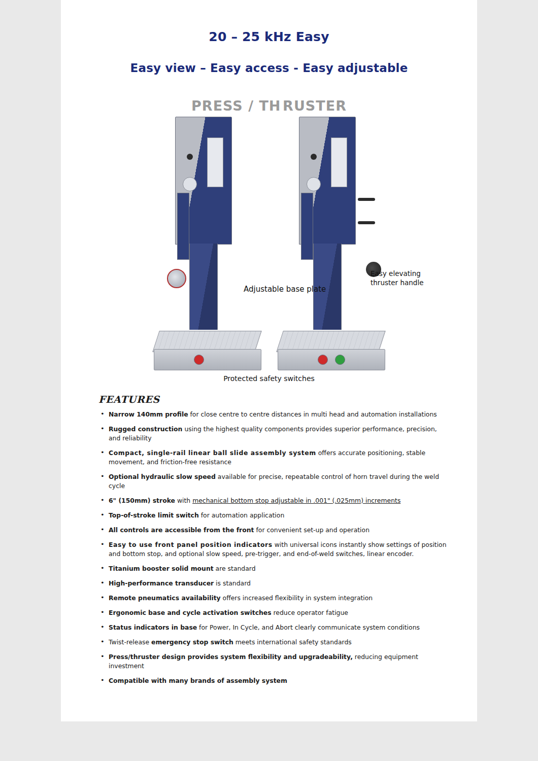20 – 25 kHz Easy
Easy view – Easy access - Easy adjustable
PRESS / TH RUSTER
Adjustable base plate
Easy elevating thruster handle
Protected safety switches
FEATURES
Narrow 140mm profile for close centre to centre distances in multi head and automation installations
Rugged construction using the highest quality components provides superior performance, precision, and reliability
Compact, single-rail linear ball slide assembly system offers accurate positioning, stable movement, and friction-free resistance
Optional hydraulic slow speed available for precise, repeatable control of horn travel during the weld cycle
6" (150mm) stroke with mechanical bottom stop adjustable in .001" (.025mm) increments
Top-of-stroke limit switch for automation application
All controls are accessible from the front for convenient set-up and operation
Easy to use front panel position indicators with universal icons instantly show settings of position and bottom stop, and optional slow speed, pre-trigger, and end-of-weld switches, linear encoder.
Titanium booster solid mount are standard
High-performance transducer is standard
Remote pneumatics availability offers increased flexibility in system integration
Ergonomic base and cycle activation switches reduce operator fatigue
Status indicators in base for Power, In Cycle, and Abort clearly communicate system conditions
Twist-release emergency stop switch meets international safety standards
Press/thruster design provides system flexibility and upgradeability, reducing equipment investment
Compatible with many brands of assembly system